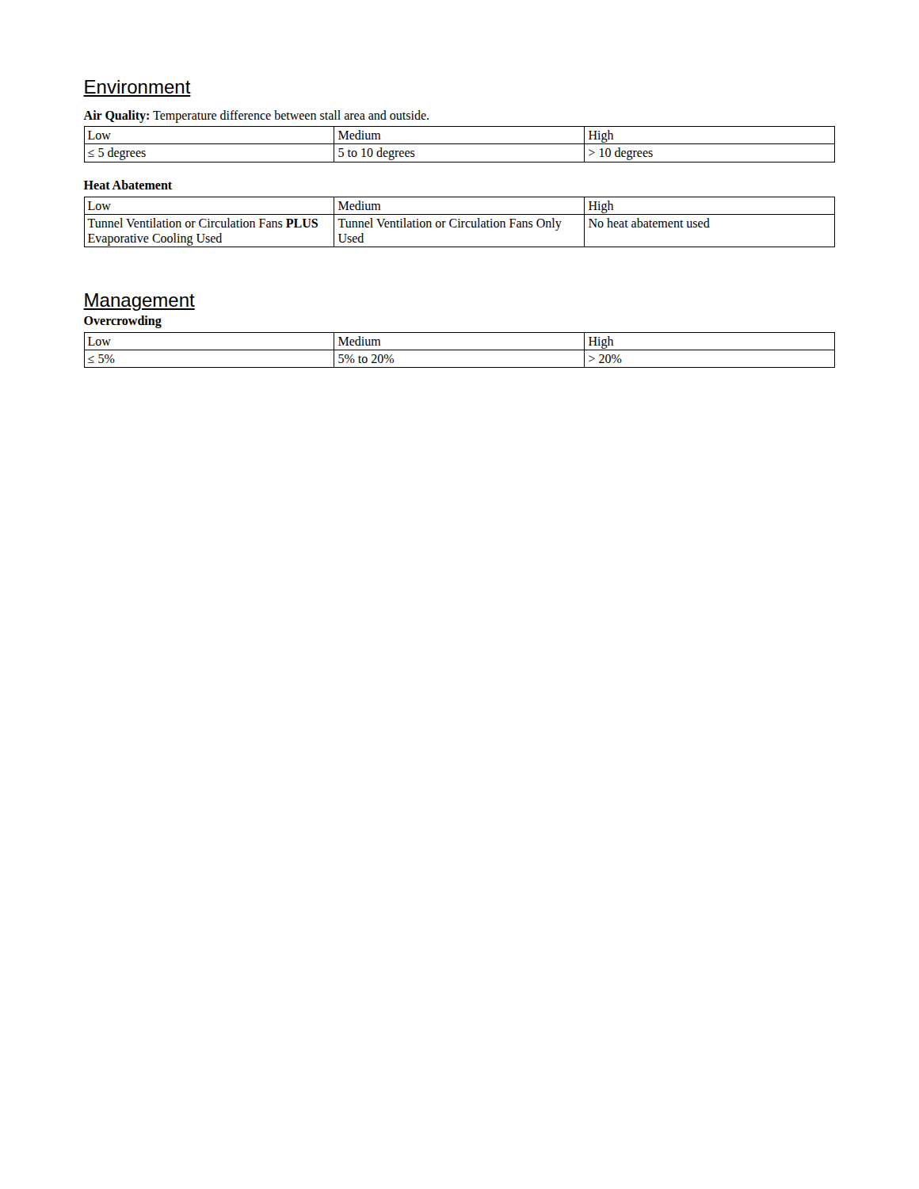Environment
Air Quality: Temperature difference between stall area and outside.
| Low | Medium | High |
| ≤ 5 degrees | 5 to 10 degrees | > 10 degrees |
Heat Abatement
| Low | Medium | High |
| Tunnel Ventilation or Circulation Fans PLUS Evaporative Cooling Used | Tunnel Ventilation or Circulation Fans Only Used | No heat abatement used |
Management
Overcrowding
| Low | Medium | High |
| ≤ 5% | 5% to 20% | > 20% |